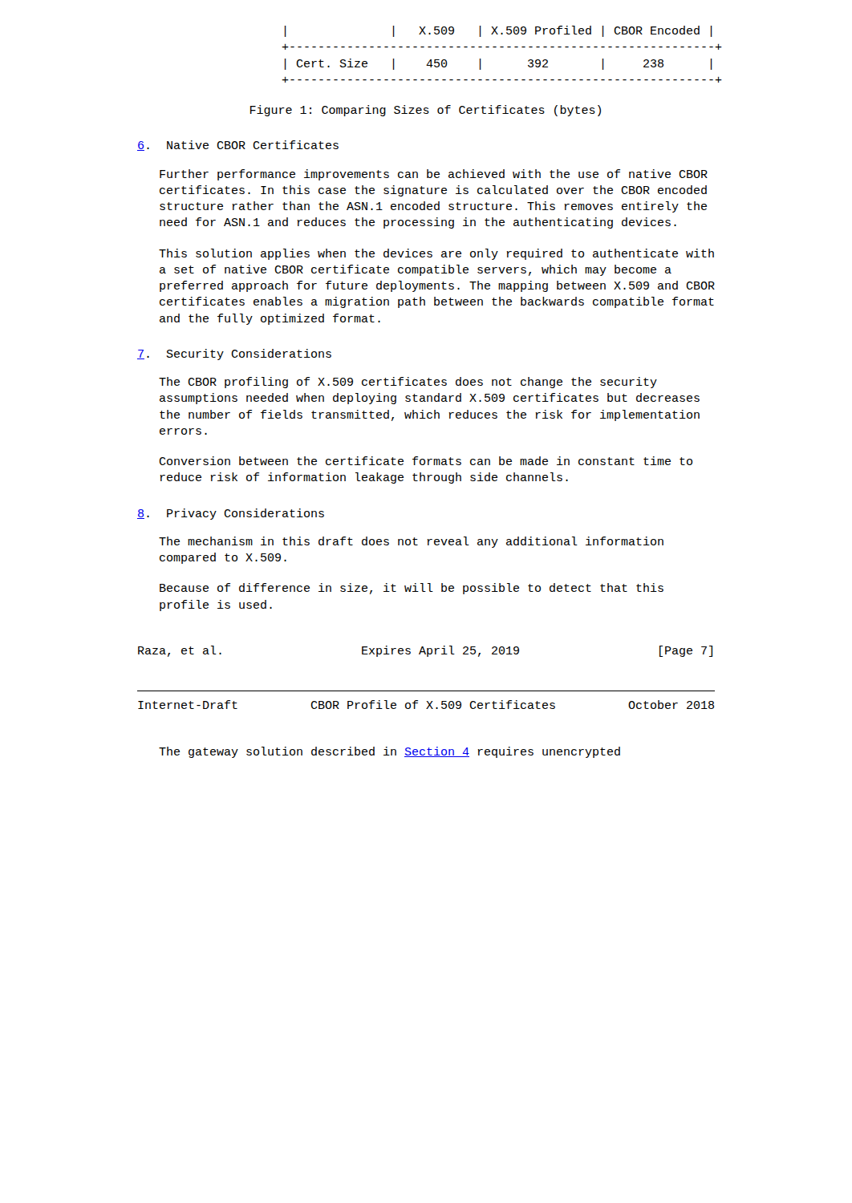|              |   X.509   | X.509 Profiled | CBOR Encoded |
                    +-----------------------------------------------------------+
                    | Cert. Size   |    450    |      392       |     238      |
                    +-----------------------------------------------------------+
Figure 1: Comparing Sizes of Certificates (bytes)
6. Native CBOR Certificates
Further performance improvements can be achieved with the use of native CBOR certificates. In this case the signature is calculated over the CBOR encoded structure rather than the ASN.1 encoded structure. This removes entirely the need for ASN.1 and reduces the processing in the authenticating devices.
This solution applies when the devices are only required to authenticate with a set of native CBOR certificate compatible servers, which may become a preferred approach for future deployments. The mapping between X.509 and CBOR certificates enables a migration path between the backwards compatible format and the fully optimized format.
7. Security Considerations
The CBOR profiling of X.509 certificates does not change the security assumptions needed when deploying standard X.509 certificates but decreases the number of fields transmitted, which reduces the risk for implementation errors.
Conversion between the certificate formats can be made in constant time to reduce risk of information leakage through side channels.
8. Privacy Considerations
The mechanism in this draft does not reveal any additional information compared to X.509.
Because of difference in size, it will be possible to detect that this profile is used.
Raza, et al. Expires April 25, 2019 [Page 7]
Internet-Draft CBOR Profile of X.509 Certificates October 2018
The gateway solution described in Section 4 requires unencrypted